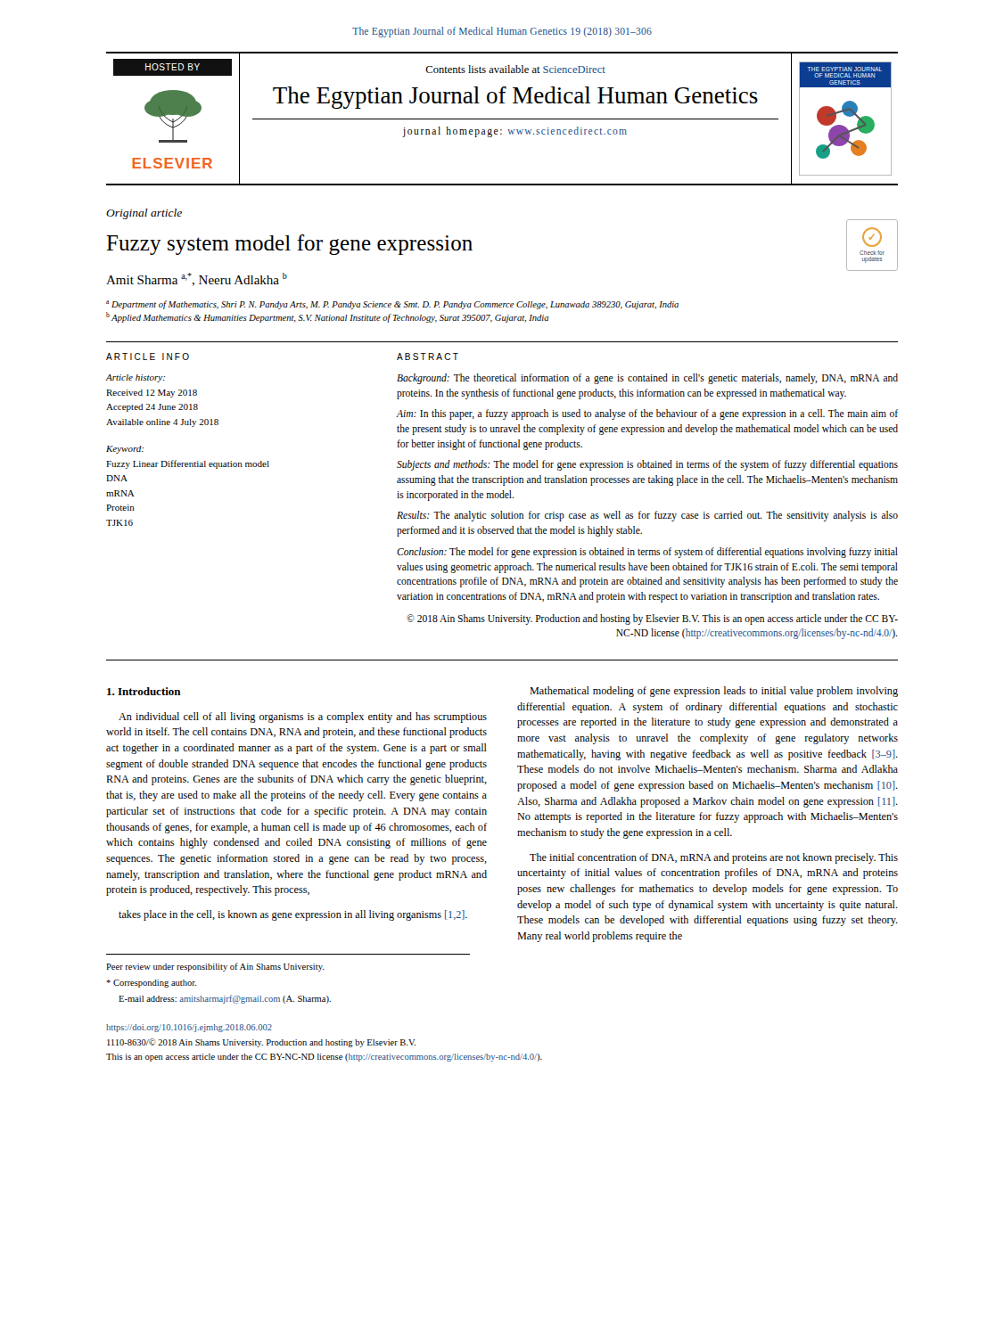The Egyptian Journal of Medical Human Genetics 19 (2018) 301–306
Hosted by
ELSEVIER
Contents lists available at ScienceDirect
The Egyptian Journal of Medical Human Genetics
journal homepage: www.sciencedirect.com
THE EGYPTIAN JOURNAL
OF MEDICAL HUMAN
GENETICS
Original article
Fuzzy system model for gene expression
✓
Check for
updates
Amit Sharma a,*, Neeru Adlakha b
a Department of Mathematics, Shri P. N. Pandya Arts, M. P. Pandya Science & Smt. D. P. Pandya Commerce College, Lunawada 389230, Gujarat, India
b Applied Mathematics & Humanities Department, S.V. National Institute of Technology, Surat 395007, Gujarat, India
Article info
Article history:
Received 12 May 2018
Accepted 24 June 2018
Available online 4 July 2018
Keyword:
Fuzzy Linear Differential equation model
DNA
mRNA
Protein
TJK16
Abstract
Background: The theoretical information of a gene is contained in cell's genetic materials, namely, DNA, mRNA and proteins. In the synthesis of functional gene products, this information can be expressed in mathematical way.
Aim: In this paper, a fuzzy approach is used to analyse of the behaviour of a gene expression in a cell. The main aim of the present study is to unravel the complexity of gene expression and develop the mathematical model which can be used for better insight of functional gene products.
Subjects and methods: The model for gene expression is obtained in terms of the system of fuzzy differential equations assuming that the transcription and translation processes are taking place in the cell. The Michaelis–Menten's mechanism is incorporated in the model.
Results: The analytic solution for crisp case as well as for fuzzy case is carried out. The sensitivity analysis is also performed and it is observed that the model is highly stable.
Conclusion: The model for gene expression is obtained in terms of system of differential equations involving fuzzy initial values using geometric approach. The numerical results have been obtained for TJK16 strain of E.coli. The semi temporal concentrations profile of DNA, mRNA and protein are obtained and sensitivity analysis has been performed to study the variation in concentrations of DNA, mRNA and protein with respect to variation in transcription and translation rates.
© 2018 Ain Shams University. Production and hosting by Elsevier B.V. This is an open access article under the CC BY-NC-ND license (http://creativecommons.org/licenses/by-nc-nd/4.0/).
1. Introduction
An individual cell of all living organisms is a complex entity and has scrumptious world in itself. The cell contains DNA, RNA and protein, and these functional products act together in a coordinated manner as a part of the system. Gene is a part or small segment of double stranded DNA sequence that encodes the functional gene products RNA and proteins. Genes are the subunits of DNA which carry the genetic blueprint, that is, they are used to make all the proteins of the needy cell. Every gene contains a particular set of instructions that code for a specific protein. A DNA may contain thousands of genes, for example, a human cell is made up of 46 chromosomes, each of which contains highly condensed and coiled DNA consisting of millions of gene sequences. The genetic information stored in a gene can be read by two process, namely, transcription and translation, where the functional gene product mRNA and protein is produced, respectively. This process,
takes place in the cell, is known as gene expression in all living organisms [1,2].
Mathematical modeling of gene expression leads to initial value problem involving differential equation. A system of ordinary differential equations and stochastic processes are reported in the literature to study gene expression and demonstrated a more vast analysis to unravel the complexity of gene regulatory networks mathematically, having with negative feedback as well as positive feedback [3–9]. These models do not involve Michaelis–Menten's mechanism. Sharma and Adlakha proposed a model of gene expression based on Michaelis–Menten's mechanism [10]. Also, Sharma and Adlakha proposed a Markov chain model on gene expression [11]. No attempts is reported in the literature for fuzzy approach with Michaelis–Menten's mechanism to study the gene expression in a cell.
The initial concentration of DNA, mRNA and proteins are not known precisely. This uncertainty of initial values of concentration profiles of DNA, mRNA and proteins poses new challenges for mathematics to develop models for gene expression. To develop a model of such type of dynamical system with uncertainty is quite natural. These models can be developed with differential equations using fuzzy set theory. Many real world problems require the
Peer review under responsibility of Ain Shams University.
* Corresponding author.
E-mail address: amitsharmajrf@gmail.com (A. Sharma).
https://doi.org/10.1016/j.ejmhg.2018.06.002
1110-8630/© 2018 Ain Shams University. Production and hosting by Elsevier B.V.
This is an open access article under the CC BY-NC-ND license (http://creativecommons.org/licenses/by-nc-nd/4.0/).